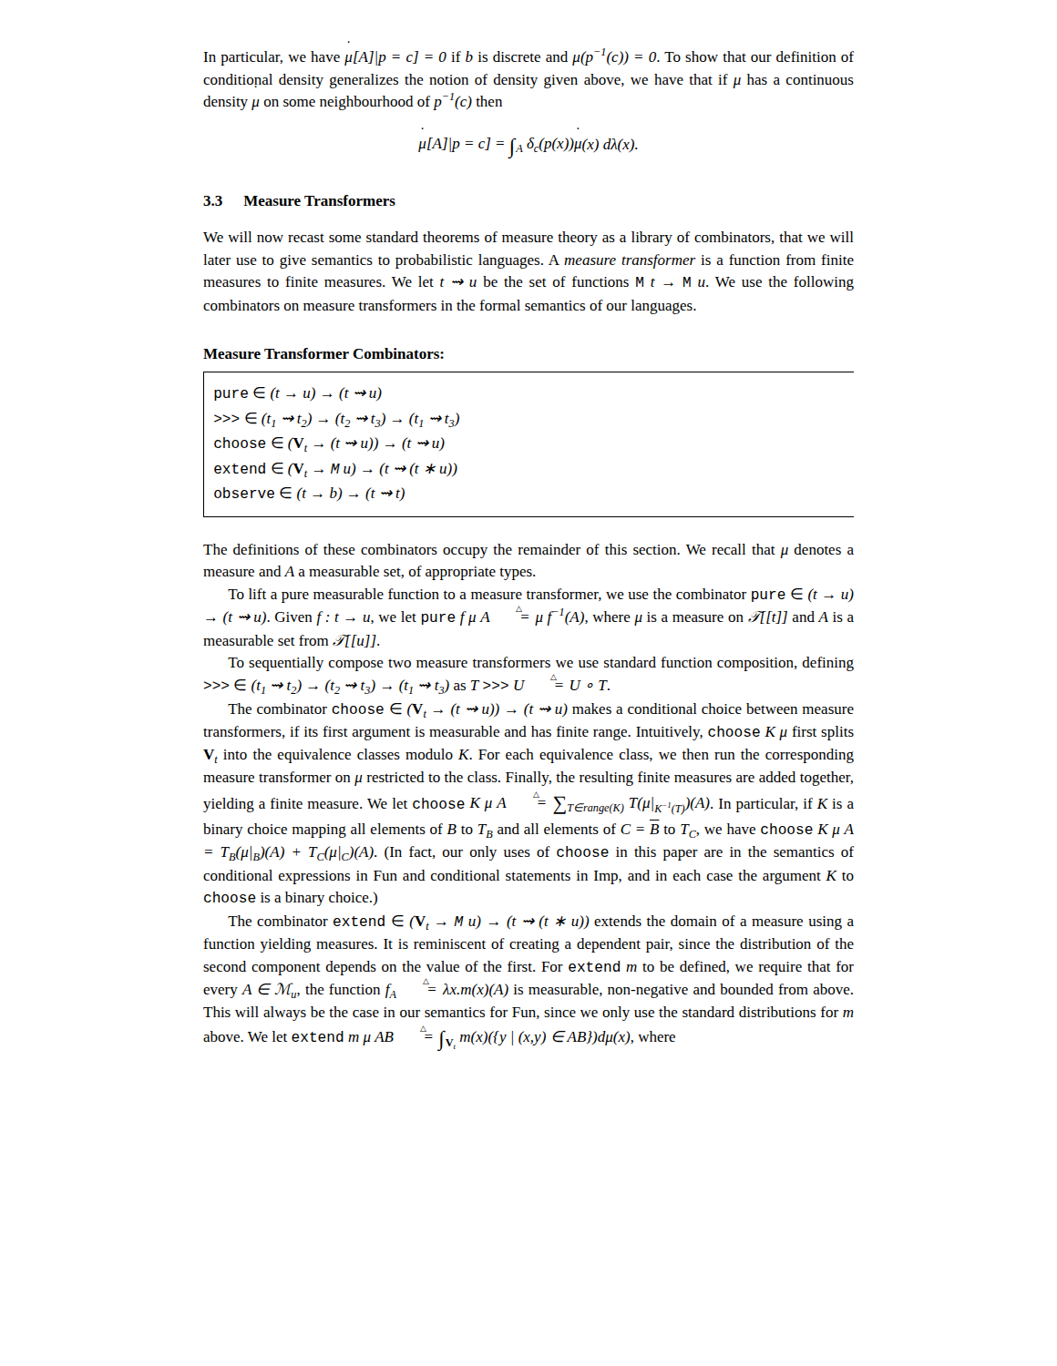In particular, we have μ[A]|p = c] = 0 if b is discrete and μ(p−1(c)) = 0. To show that our definition of conditional density generalizes the notion of density given above, we have that if μ has a continuous density μ on some neighbourhood of p−1(c) then
μ[A]|p = c] = ∫A δc(p(x)) μ(x) dλ(x).
3.3 Measure Transformers
We will now recast some standard theorems of measure theory as a library of combinators, that we will later use to give semantics to probabilistic languages. A measure transformer is a function from finite measures to finite measures. We let t ⇝ u be the set of functions M t → M u. We use the following combinators on measure transformers in the formal semantics of our languages.
Measure Transformer Combinators:
pure ∈ (t → u) → (t ⇝ u)
>>> ∈ (t1 ⇝ t2) → (t2 ⇝ t3) → (t1 ⇝ t3)
choose ∈ (Vt → (t ⇝ u)) → (t ⇝ u)
extend ∈ (Vt → M u) → (t ⇝ (t ∗ u))
observe ∈ (t → b) → (t ⇝ t)
The definitions of these combinators occupy the remainder of this section. We recall that μ denotes a measure and A a measurable set, of appropriate types.
To lift a pure measurable function to a measure transformer, we use the combinator pure ∈ (t → u) → (t ⇝ u). Given f : t → u, we let pure f μ A = μ f−1(A), where μ is a measure on 𝒯[[t]] and A is a measurable set from 𝒯[[u]].
To sequentially compose two measure transformers we use standard function composition, defining >>> ∈ (t1 ⇝ t2) → (t2 ⇝ t3) → (t1 ⇝ t3) as T >>> U = U ∘ T.
The combinator choose ∈ (Vt → (t ⇝ u)) → (t ⇝ u) makes a conditional choice between measure transformers, if its first argument is measurable and has finite range. Intuitively, choose K μ first splits Vt into the equivalence classes modulo K. For each equivalence class, we then run the corresponding measure transformer on μ restricted to the class. Finally, the resulting finite measures are added together, yielding a finite measure. We let choose K μ A = ∑T∈range(K) T(μ|K−1(T))(A). In particular, if K is a binary choice mapping all elements of B to TB and all elements of C = B to TC, we have choose K μ A = TB(μ|B)(A) + TC(μ|C)(A). (In fact, our only uses of choose in this paper are in the semantics of conditional expressions in Fun and conditional statements in Imp, and in each case the argument K to choose is a binary choice.)
The combinator extend ∈ (Vt → M u) → (t ⇝ (t ∗ u)) extends the domain of a measure using a function yielding measures. It is reminiscent of creating a dependent pair, since the distribution of the second component depends on the value of the first. For extend m to be defined, we require that for every A ∈ ℳu, the function fA = λx.m(x)(A) is measurable, non-negative and bounded from above. This will always be the case in our semantics for Fun, since we only use the standard distributions for m above. We let extend m μ AB = ∫Vt m(x)({y | (x,y) ∈ AB})dμ(x), where